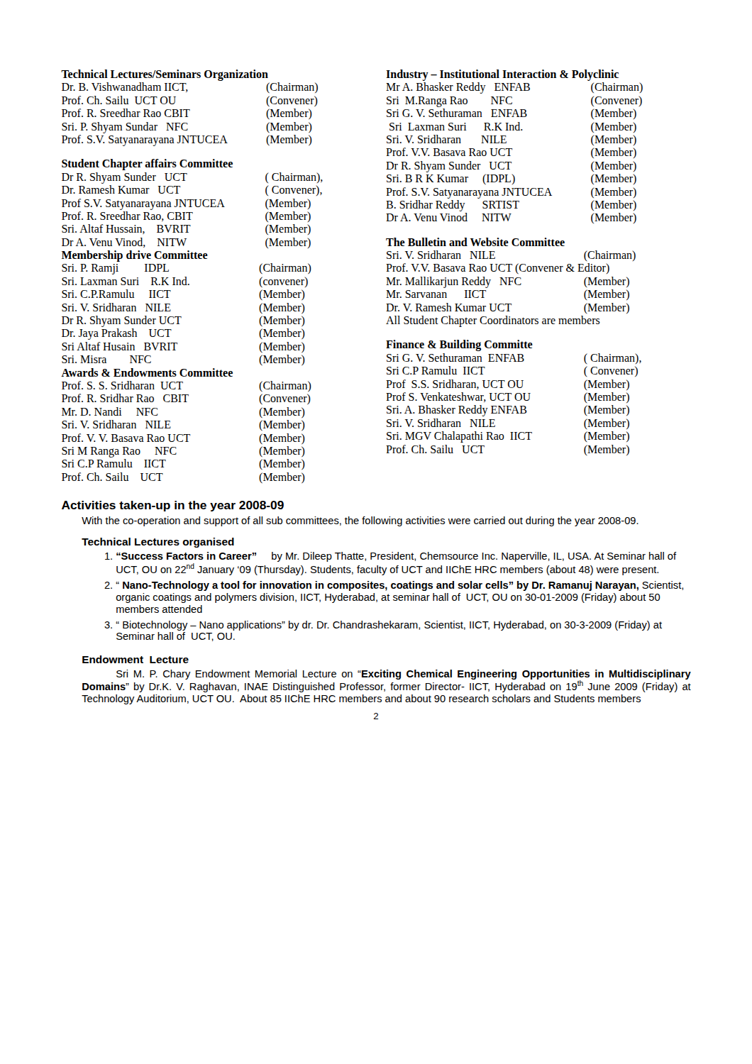Technical Lectures/Seminars Organization
| Dr. B. Vishwanadham IICT, | (Chairman) |
| Prof. Ch. Sailu UCT OU | (Convener) |
| Prof. R. Sreedhar Rao CBIT | (Member) |
| Sri. P. Shyam Sundar NFC | (Member) |
| Prof. S.V. Satyanarayana JNTUCEA | (Member) |
Student Chapter affairs Committee
| Dr R. Shyam Sunder UCT | ( Chairman), |
| Dr. Ramesh Kumar UCT | ( Convener), |
| Prof S.V. Satyanarayana JNTUCEA | (Member) |
| Prof. R. Sreedhar Rao, CBIT | (Member) |
| Sri. Altaf Hussain, BVRIT | (Member) |
| Dr A. Venu Vinod, NITW | (Member) |
Membership drive Committee
| Sri. P. Ramji IDPL | (Chairman) |
| Sri. Laxman Suri R.K Ind. | (convener) |
| Sri. C.P.Ramulu IICT | (Member) |
| Sri. V. Sridharan NILE | (Member) |
| Dr R. Shyam Sunder UCT | (Member) |
| Dr. Jaya Prakash UCT | (Member) |
| Sri Altaf Husain BVRIT | (Member) |
| Sri. Misra NFC | (Member) |
Awards & Endowments Committee
| Prof. S. S. Sridharan UCT | (Chairman) |
| Prof. R. Sridhar Rao CBIT | (Convener) |
| Mr. D. Nandi NFC | (Member) |
| Sri. V. Sridharan NILE | (Member) |
| Prof. V. V. Basava Rao UCT | (Member) |
| Sri M Ranga Rao NFC | (Member) |
| Sri C.P Ramulu IICT | (Member) |
| Prof. Ch. Sailu UCT | (Member) |
Industry – Institutional Interaction & Polyclinic
| Mr A. Bhasker Reddy ENFAB | (Chairman) |
| Sri M.Ranga Rao NFC | (Convener) |
| Sri G. V. Sethuraman ENFAB | (Member) |
| Sri Laxman Suri R.K Ind. | (Member) |
| Sri. V. Sridharan NILE | (Member) |
| Prof. V.V. Basava Rao UCT | (Member) |
| Dr R. Shyam Sunder UCT | (Member) |
| Sri. B R K Kumar (IDPL) | (Member) |
| Prof. S.V. Satyanarayana JNTUCEA | (Member) |
| B. Sridhar Reddy SRTIST | (Member) |
| Dr A. Venu Vinod NITW | (Member) |
The Bulletin and Website Committee
| Sri. V. Sridharan NILE | (Chairman) |
| Prof. V.V. Basava Rao UCT (Convener & Editor) |
| Mr. Mallikarjun Reddy NFC | (Member) |
| Mr. Sarvanan IICT | (Member) |
| Dr. V. Ramesh Kumar UCT | (Member) |
| All Student Chapter Coordinators are members |
Finance & Building Committe
| Sri G. V. Sethuraman ENFAB | ( Chairman), |
| Sri C.P Ramulu IICT | ( Convener) |
| Prof S.S. Sridharan, UCT OU | (Member) |
| Prof S. Venkateshwar, UCT OU | (Member) |
| Sri. A. Bhasker Reddy ENFAB | (Member) |
| Sri. V. Sridharan NILE | (Member) |
| Sri. MGV Chalapathi Rao IICT | (Member) |
| Prof. Ch. Sailu UCT | (Member) |
Activities taken-up in the year 2008-09
With the co-operation and support of all sub committees, the following activities were carried out during the year 2008-09.
Technical Lectures organised
“Success Factors in Career” by Mr. Dileep Thatte, President, Chemsource Inc. Naperville, IL, USA. At Seminar hall of UCT, OU on 22nd January ‘09 (Thursday). Students, faculty of UCT and IIChE HRC members (about 48) were present.
“ Nano-Technology a tool for innovation in composites, coatings and solar cells” by Dr. Ramanuj Narayan, Scientist, organic coatings and polymers division, IICT, Hyderabad, at seminar hall of UCT, OU on 30-01-2009 (Friday) about 50 members attended
“ Biotechnology – Nano applications” by dr. Dr. Chandrashekaram, Scientist, IICT, Hyderabad, on 30-3-2009 (Friday) at Seminar hall of UCT, OU.
Endowment Lecture
Sri M. P. Chary Endowment Memorial Lecture on “Exciting Chemical Engineering Opportunities in Multidisciplinary Domains” by Dr.K. V. Raghavan, INAE Distinguished Professor, former Director- IICT, Hyderabad on 19th June 2009 (Friday) at Technology Auditorium, UCT OU. About 85 IIChE HRC members and about 90 research scholars and Students members
2